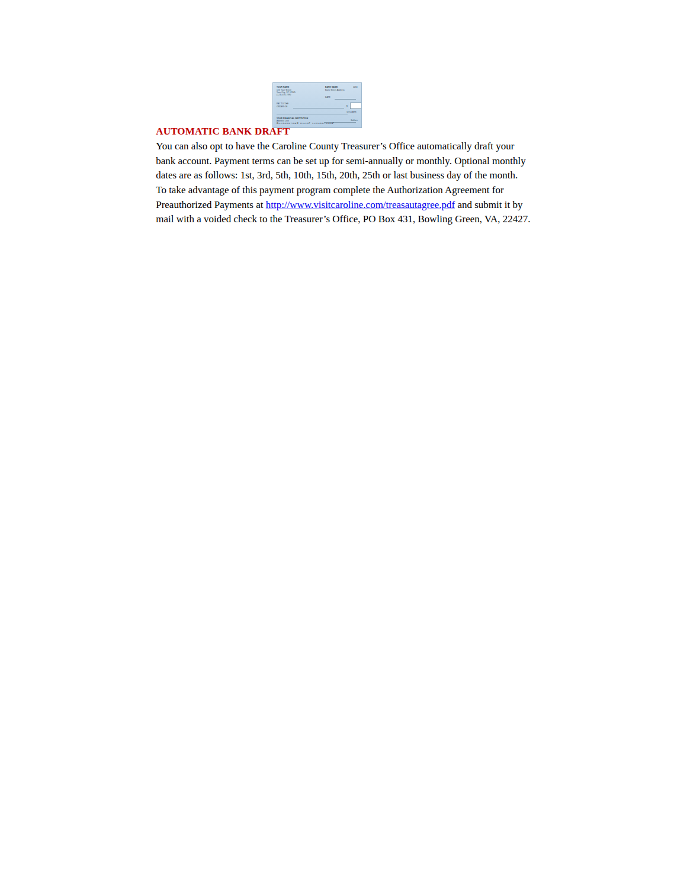YOUR NAME 123 Your Street Your City, ST 12345 (123) 456-7890 BANK NAME Bank Street Address 1234 DATE PAY TO THE ORDER OF $ DOLLARS YOUR FINANCIAL INSTITUTION Address Line Dollars ⑆123456789⑆ 0123⑈ 1234567890⑈
AUTOMATIC BANK DRAFT
You can also opt to have the Caroline County Treasurer’s Office automatically draft your bank account. Payment terms can be set up for semi-annually or monthly. Optional monthly dates are as follows: 1st, 3rd, 5th, 10th, 15th, 20th, 25th or last business day of the month.
To take advantage of this payment program complete the Authorization Agreement for Preauthorized Payments at http://www.visitcaroline.com/treasautagree.pdf and submit it by mail with a voided check to the Treasurer’s Office, PO Box 431, Bowling Green, VA, 22427.